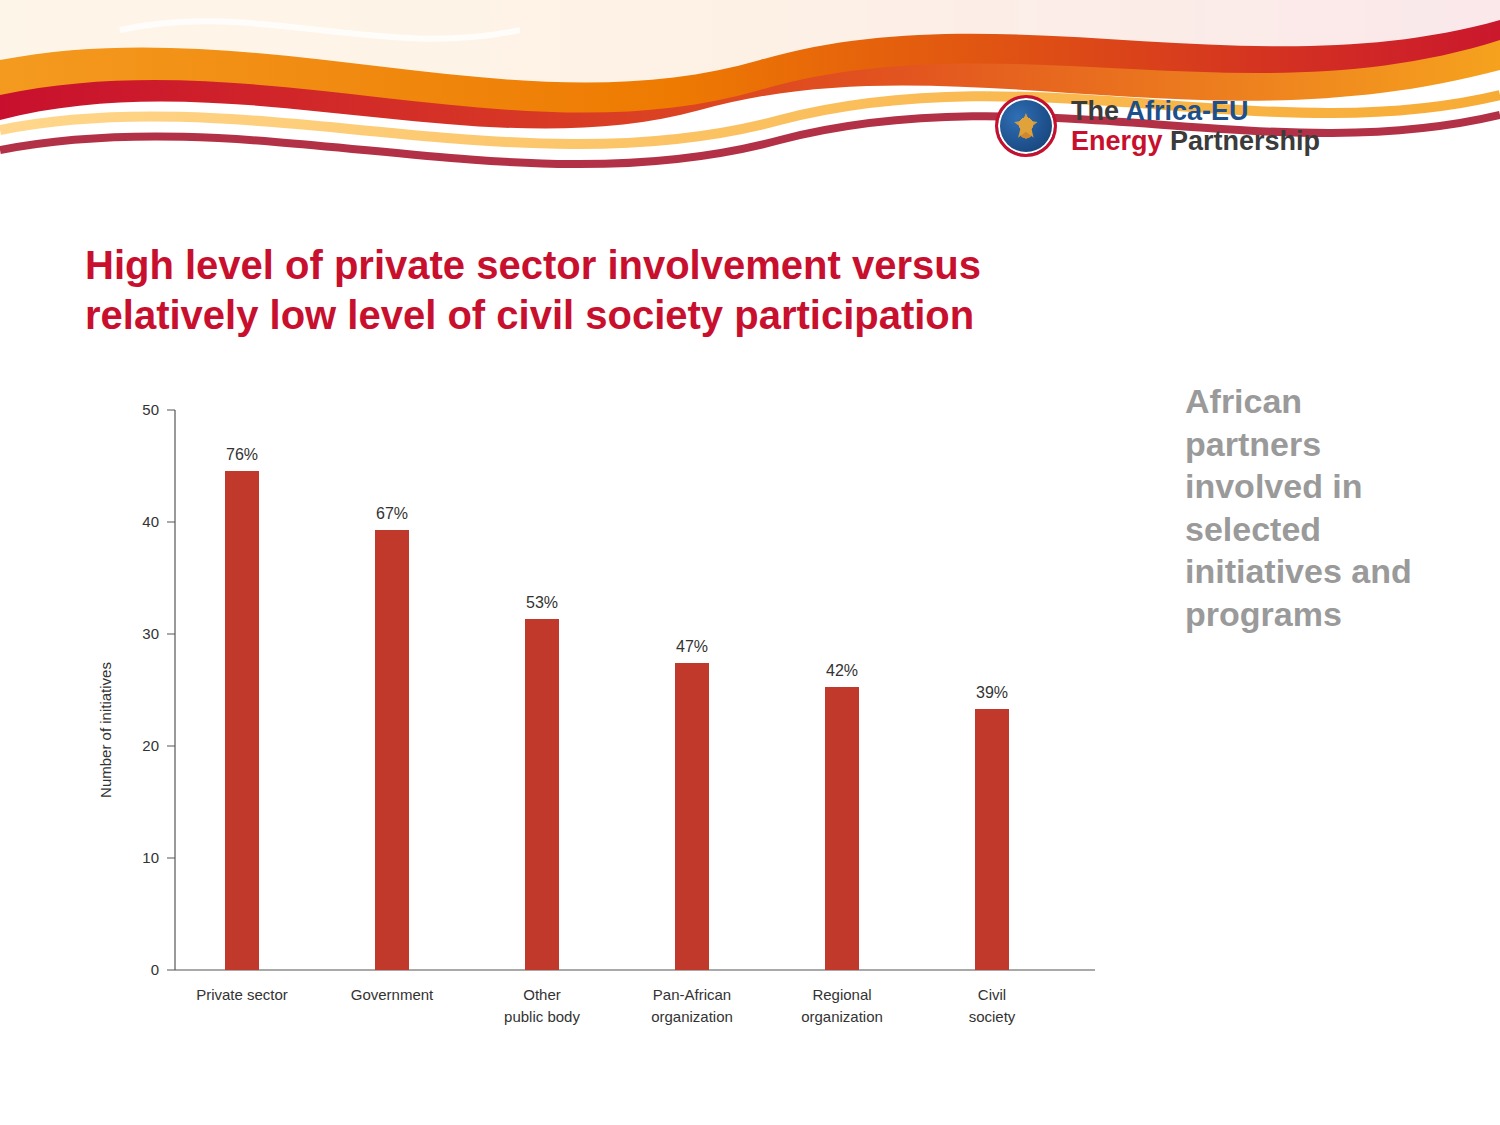The Africa-EU
Energy Partnership
High level of private sector involvement versus relatively low level of civil society participation
Number of initiatives 0 10 20 30 40 50 76% Private sector 67% Government 53% Other public body 47% Pan-African organization 42% Regional organization 39% Civil society
African partners involved in selected initiatives and programs